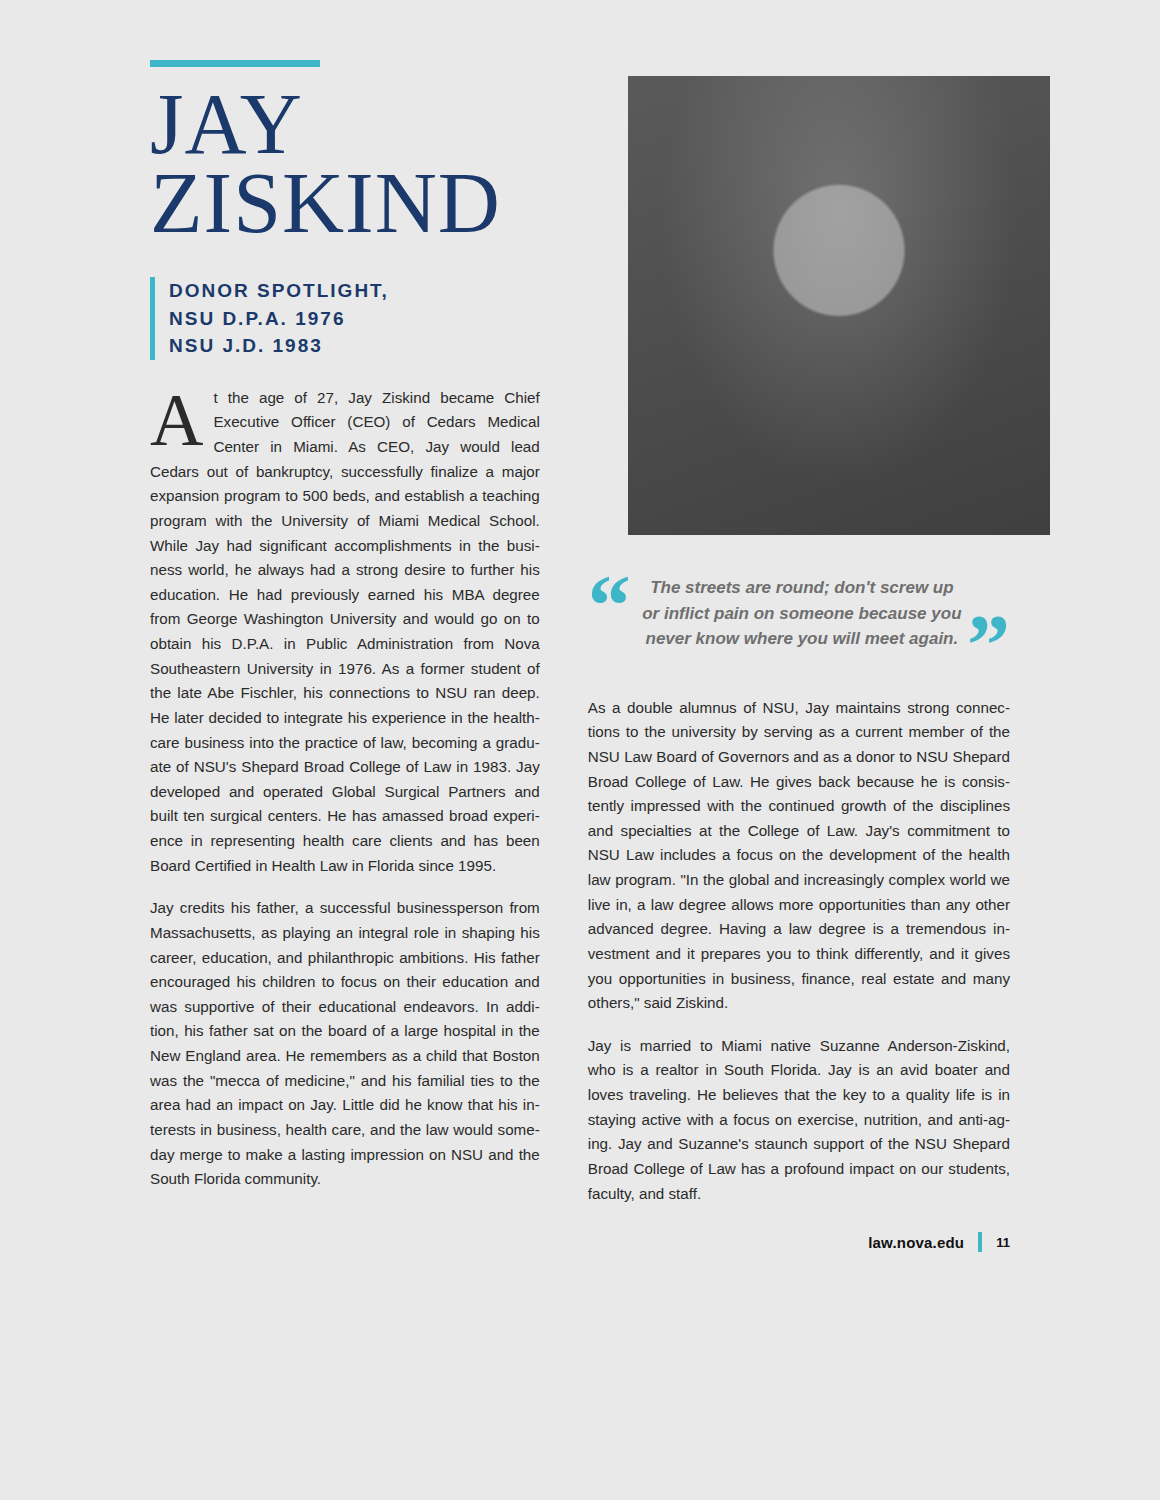JAY ZISKIND
Donor Spotlight,
NSU D.P.A. 1976
NSU J.D. 1983
At the age of 27, Jay Ziskind became Chief Executive Officer (CEO) of Cedars Medical Center in Miami. As CEO, Jay would lead Cedars out of bankruptcy, successfully finalize a major expansion program to 500 beds, and establish a teaching program with the University of Miami Medical School. While Jay had significant accomplishments in the business world, he always had a strong desire to further his education. He had previously earned his MBA degree from George Washington University and would go on to obtain his D.P.A. in Public Administration from Nova Southeastern University in 1976. As a former student of the late Abe Fischler, his connections to NSU ran deep. He later decided to integrate his experience in the healthcare business into the practice of law, becoming a graduate of NSU's Shepard Broad College of Law in 1983. Jay developed and operated Global Surgical Partners and built ten surgical centers. He has amassed broad experience in representing health care clients and has been Board Certified in Health Law in Florida since 1995.
Jay credits his father, a successful businessperson from Massachusetts, as playing an integral role in shaping his career, education, and philanthropic ambitions. His father encouraged his children to focus on their education and was supportive of their educational endeavors. In addition, his father sat on the board of a large hospital in the New England area. He remembers as a child that Boston was the "mecca of medicine," and his familial ties to the area had an impact on Jay. Little did he know that his interests in business, health care, and the law would someday merge to make a lasting impression on NSU and the South Florida community.
“
The streets are round; don't screw up or inflict pain on someone because you never know where you will meet again.
”
As a double alumnus of NSU, Jay maintains strong connections to the university by serving as a current member of the NSU Law Board of Governors and as a donor to NSU Shepard Broad College of Law. He gives back because he is consistently impressed with the continued growth of the disciplines and specialties at the College of Law. Jay's commitment to NSU Law includes a focus on the development of the health law program. "In the global and increasingly complex world we live in, a law degree allows more opportunities than any other advanced degree. Having a law degree is a tremendous investment and it prepares you to think differently, and it gives you opportunities in business, finance, real estate and many others," said Ziskind.
Jay is married to Miami native Suzanne Anderson-Ziskind, who is a realtor in South Florida. Jay is an avid boater and loves traveling. He believes that the key to a quality life is in staying active with a focus on exercise, nutrition, and anti-aging. Jay and Suzanne's staunch support of the NSU Shepard Broad College of Law has a profound impact on our students, faculty, and staff.
law.nova.edu 11